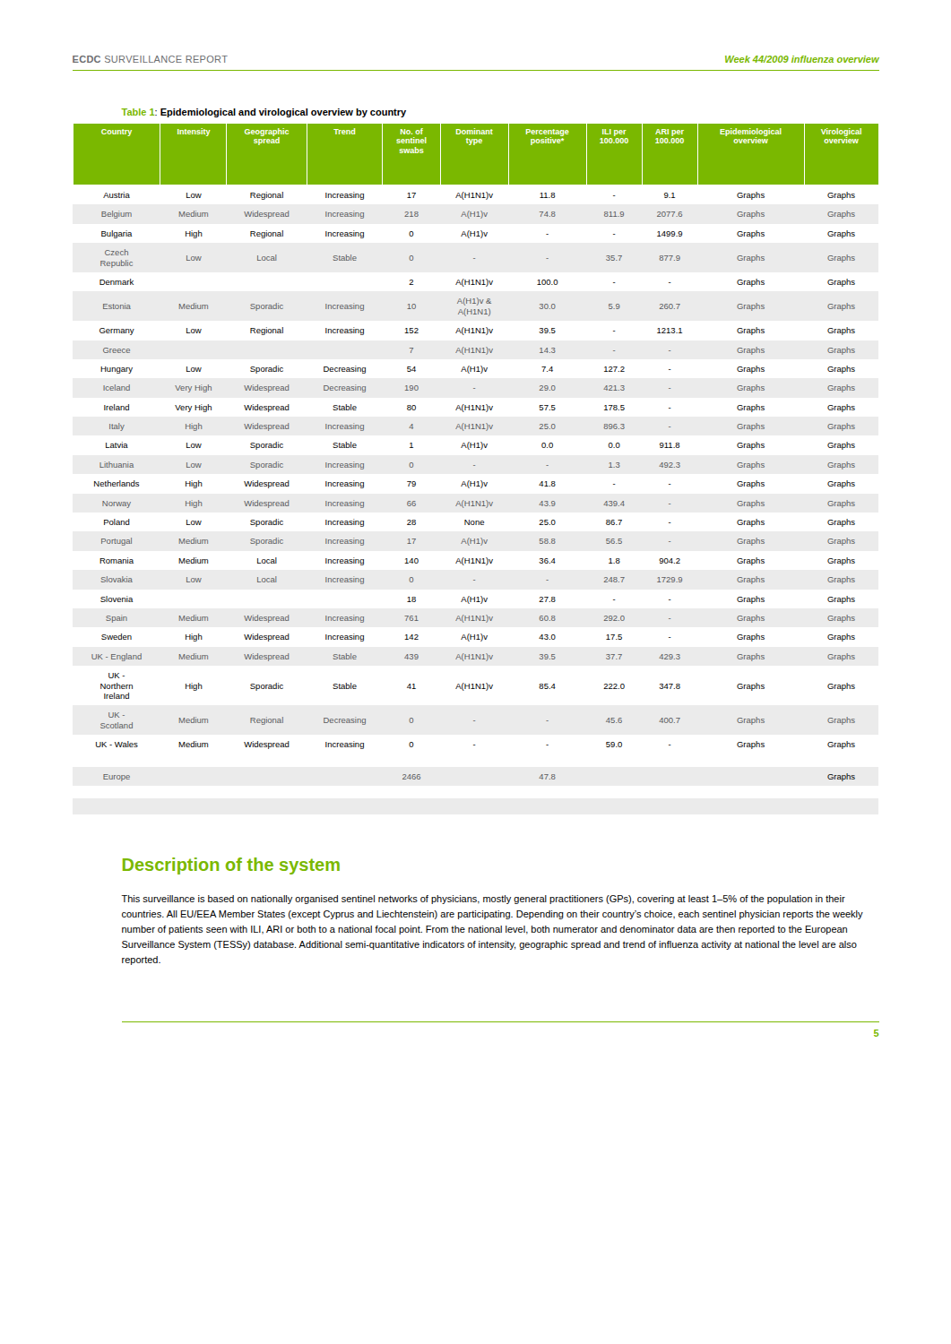ECDC SURVEILLANCE REPORT
Week 44/2009 influenza overview
Table 1: Epidemiological and virological overview by country
| Country | Intensity | Geographic spread | Trend | No. of sentinel swabs | Dominant type | Percentage positive* | ILI per 100.000 | ARI per 100.000 | Epidemiological overview | Virological overview |
| --- | --- | --- | --- | --- | --- | --- | --- | --- | --- | --- |
| Austria | Low | Regional | Increasing | 17 | A(H1N1)v | 11.8 | - | 9.1 | Graphs | Graphs |
| Belgium | Medium | Widespread | Increasing | 218 | A(H1)v | 74.8 | 811.9 | 2077.6 | Graphs | Graphs |
| Bulgaria | High | Regional | Increasing | 0 | A(H1)v | - | - | 1499.9 | Graphs | Graphs |
| Czech Republic | Low | Local | Stable | 0 | - | - | 35.7 | 877.9 | Graphs | Graphs |
| Denmark | | | | 2 | A(H1N1)v | 100.0 | - | - | Graphs | Graphs |
| Estonia | Medium | Sporadic | Increasing | 10 | A(H1)v & A(H1N1) | 30.0 | 5.9 | 260.7 | Graphs | Graphs |
| Germany | Low | Regional | Increasing | 152 | A(H1N1)v | 39.5 | - | 1213.1 | Graphs | Graphs |
| Greece | | | | 7 | A(H1N1)v | 14.3 | - | - | Graphs | Graphs |
| Hungary | Low | Sporadic | Decreasing | 54 | A(H1)v | 7.4 | 127.2 | - | Graphs | Graphs |
| Iceland | Very High | Widespread | Decreasing | 190 | - | 29.0 | 421.3 | - | Graphs | Graphs |
| Ireland | Very High | Widespread | Stable | 80 | A(H1N1)v | 57.5 | 178.5 | - | Graphs | Graphs |
| Italy | High | Widespread | Increasing | 4 | A(H1N1)v | 25.0 | 896.3 | - | Graphs | Graphs |
| Latvia | Low | Sporadic | Stable | 1 | A(H1)v | 0.0 | 0.0 | 911.8 | Graphs | Graphs |
| Lithuania | Low | Sporadic | Increasing | 0 | - | - | 1.3 | 492.3 | Graphs | Graphs |
| Netherlands | High | Widespread | Increasing | 79 | A(H1)v | 41.8 | - | - | Graphs | Graphs |
| Norway | High | Widespread | Increasing | 66 | A(H1N1)v | 43.9 | 439.4 | - | Graphs | Graphs |
| Poland | Low | Sporadic | Increasing | 28 | None | 25.0 | 86.7 | - | Graphs | Graphs |
| Portugal | Medium | Sporadic | Increasing | 17 | A(H1)v | 58.8 | 56.5 | - | Graphs | Graphs |
| Romania | Medium | Local | Increasing | 140 | A(H1N1)v | 36.4 | 1.8 | 904.2 | Graphs | Graphs |
| Slovakia | Low | Local | Increasing | 0 | - | - | 248.7 | 1729.9 | Graphs | Graphs |
| Slovenia | | | | 18 | A(H1)v | 27.8 | - | - | Graphs | Graphs |
| Spain | Medium | Widespread | Increasing | 761 | A(H1N1)v | 60.8 | 292.0 | - | Graphs | Graphs |
| Sweden | High | Widespread | Increasing | 142 | A(H1)v | 43.0 | 17.5 | - | Graphs | Graphs |
| UK - England | Medium | Widespread | Stable | 439 | A(H1N1)v | 39.5 | 37.7 | 429.3 | Graphs | Graphs |
| UK - Northern Ireland | High | Sporadic | Stable | 41 | A(H1N1)v | 85.4 | 222.0 | 347.8 | Graphs | Graphs |
| UK - Scotland | Medium | Regional | Decreasing | 0 | - | - | 45.6 | 400.7 | Graphs | Graphs |
| UK - Wales | Medium | Widespread | Increasing | 0 | - | - | 59.0 | - | Graphs | Graphs |
| Europe | | | | 2466 | | 47.8 | | | | Graphs |
Description of the system
This surveillance is based on nationally organised sentinel networks of physicians, mostly general practitioners (GPs), covering at least 1–5% of the population in their countries. All EU/EEA Member States (except Cyprus and Liechtenstein) are participating. Depending on their country’s choice, each sentinel physician reports the weekly number of patients seen with ILI, ARI or both to a national focal point. From the national level, both numerator and denominator data are then reported to the European Surveillance System (TESSy) database. Additional semi-quantitative indicators of intensity, geographic spread and trend of influenza activity at national the level are also reported.
5